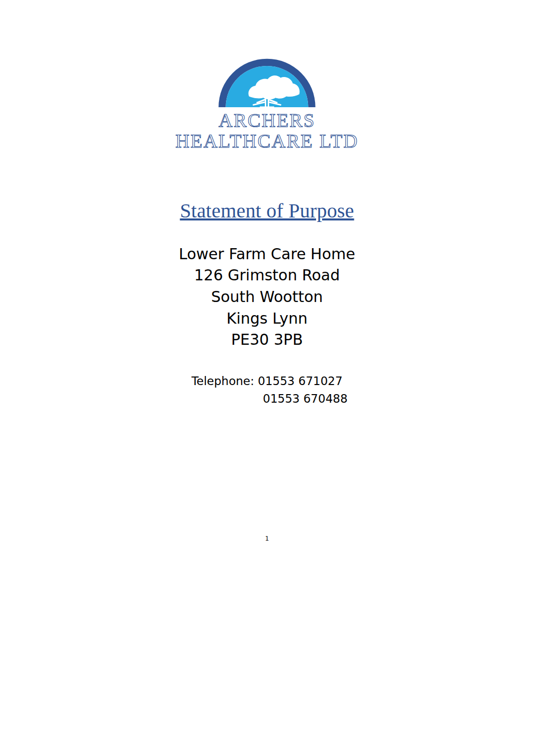ARCHERS HEALTHCARE LTD
Statement of Purpose
Lower Farm Care Home
126 Grimston Road
South Wootton
Kings Lynn
PE30 3PB
Telephone: 01553 671027 01553 670488
1